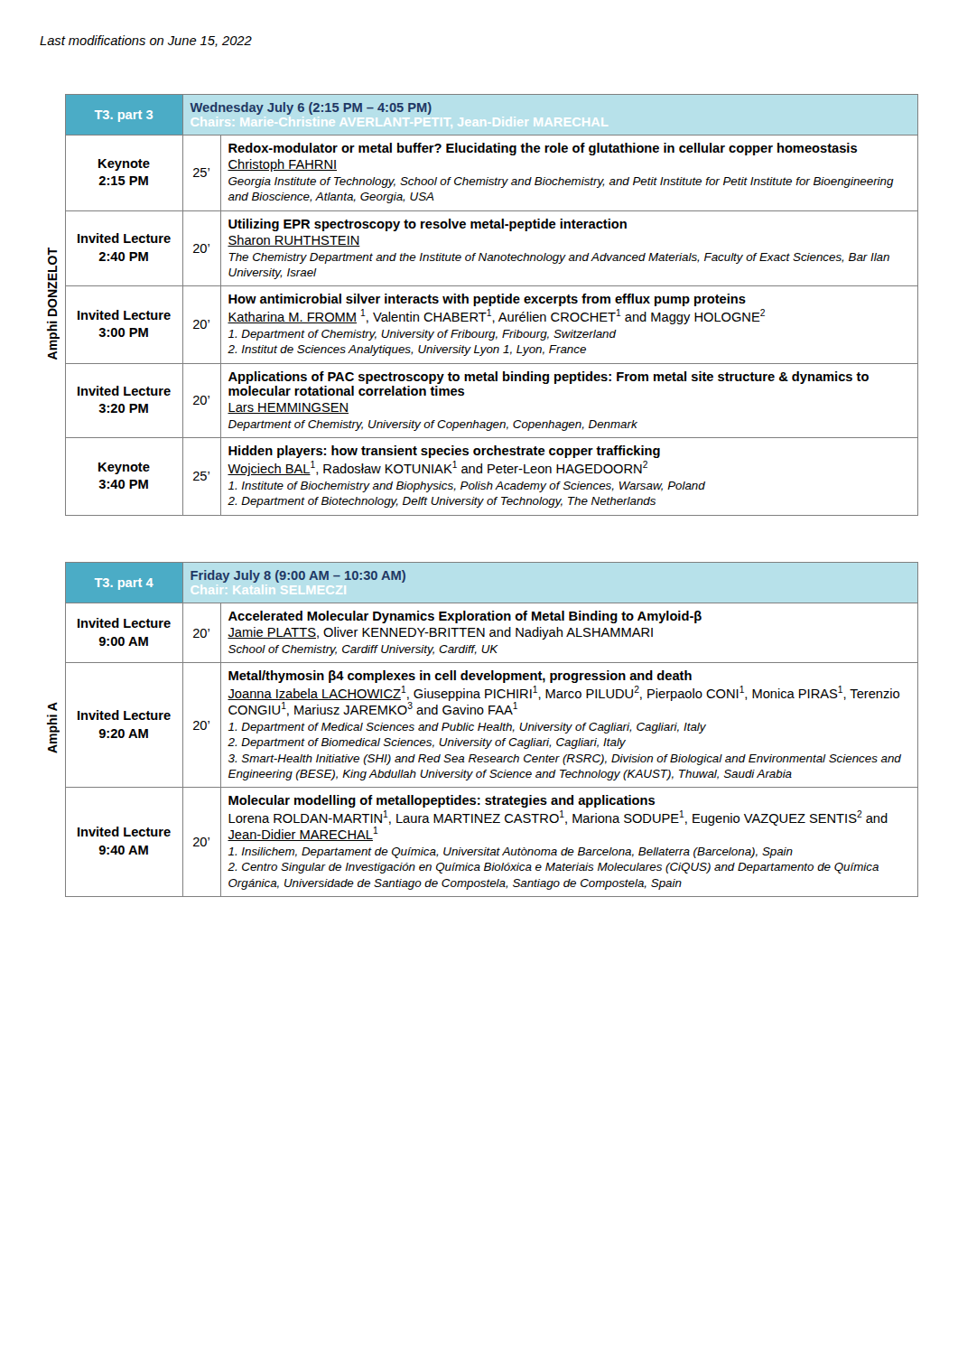Last modifications on June 15, 2022
| Amphi DONZELOT | T3. part 3 | Wednesday July 6 (2:15 PM – 4:05 PM) Chairs: Marie-Christine AVERLANT-PETIT, Jean-Didier MARECHAL |
| Keynote 2:15 PM | 25’ | Redox-modulator or metal buffer? Elucidating the role of glutathione in cellular copper homeostasis Christoph FAHRNI Georgia Institute of Technology, School of Chemistry and Biochemistry, and Petit Institute for Petit Institute for Bioengineering and Bioscience, Atlanta, Georgia, USA |
| Invited Lecture 2:40 PM | 20’ | Utilizing EPR spectroscopy to resolve metal-peptide interaction Sharon RUHTHSTEIN The Chemistry Department and the Institute of Nanotechnology and Advanced Materials, Faculty of Exact Sciences, Bar Ilan University, Israel |
| Invited Lecture 3:00 PM | 20’ | How antimicrobial silver interacts with peptide excerpts from efflux pump proteins Katharina M. FROMM 1 , Valentin CHABERT 1 , Aurélien CROCHET 1 and Maggy HOLOGNE 2 1. Department of Chemistry, University of Fribourg, Fribourg, Switzerland 2. Institut de Sciences Analytiques, University Lyon 1, Lyon, France |
| Invited Lecture 3:20 PM | 20’ | Applications of PAC spectroscopy to metal binding peptides: From metal site structure & dynamics to molecular rotational correlation times Lars HEMMINGSEN Department of Chemistry, University of Copenhagen, Copenhagen, Denmark |
| Keynote 3:40 PM | 25’ | Hidden players: how transient species orchestrate copper trafficking Wojciech BAL 1 , Radosław KOTUNIAK 1 and Peter-Leon HAGEDOORN 2 1. Institute of Biochemistry and Biophysics, Polish Academy of Sciences, Warsaw, Poland 2. Department of Biotechnology, Delft University of Technology, The Netherlands |
| Amphi A | T3. part 4 | Friday July 8 (9:00 AM – 10:30 AM) Chair: Katalin SELMECZI |
| Invited Lecture 9:00 AM | 20’ | Accelerated Molecular Dynamics Exploration of Metal Binding to Amyloid-β Jamie PLATTS , Oliver KENNEDY-BRITTEN and Nadiyah ALSHAMMARI School of Chemistry, Cardiff University, Cardiff, UK |
| Invited Lecture 9:20 AM | 20’ | Metal/thymosin β4 complexes in cell development, progression and death Joanna Izabela LACHOWICZ 1 , Giuseppina PICHIRI 1 , Marco PILUDU 2 , Pierpaolo CONI 1 , Monica PIRAS 1 , Terenzio CONGIU 1 , Mariusz JAREMKO 3 and Gavino FAA 1 1. Department of Medical Sciences and Public Health, University of Cagliari, Cagliari, Italy 2. Department of Biomedical Sciences, University of Cagliari, Cagliari, Italy 3. Smart-Health Initiative (SHI) and Red Sea Research Center (RSRC), Division of Biological and Environmental Sciences and Engineering (BESE), King Abdullah University of Science and Technology (KAUST), Thuwal, Saudi Arabia |
| Invited Lecture 9:40 AM | 20’ | Molecular modelling of metallopeptides: strategies and applications Lorena ROLDAN-MARTIN 1 , Laura MARTINEZ CASTRO 1 , Mariona SODUPE 1 , Eugenio VAZQUEZ SENTIS 2 and Jean-Didier MARECHAL 1 1. Insilichem, Departament de Química, Universitat Autònoma de Barcelona, Bellaterra (Barcelona), Spain 2. Centro Singular de Investigación en Química Biolóxica e Materiais Moleculares (CiQUS) and Departamento de Química Orgánica, Universidade de Santiago de Compostela, Santiago de Compostela, Spain |